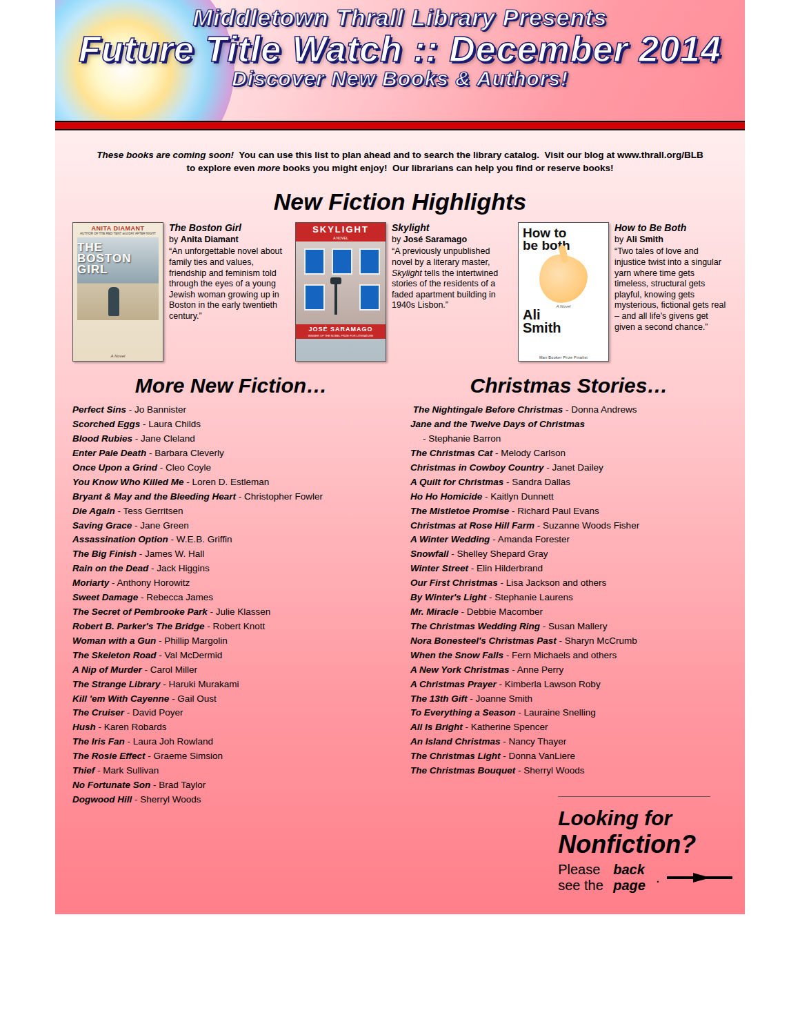Middletown Thrall Library Presents
Future Title Watch :: December 2014
Discover New Books & Authors!
These books are coming soon! You can use this list to plan ahead and to search the library catalog. Visit our blog at www.thrall.org/BLB to explore even more books you might enjoy! Our librarians can help you find or reserve books!
New Fiction Highlights
ANITA DIAMANT
AUTHOR OF THE RED TENT and DAY AFTER NIGHT
THE
BOSTON
GIRL
A Novel
The Boston Girl by Anita Diamant “An unforgettable novel about family ties and values, friendship and feminism told through the eyes of a young Jewish woman growing up in Boston in the early twentieth century.”
SKYLIGHT
A NOVEL
JOSÉ SARAMAGO
WINNER OF THE NOBEL PRIZE FOR LITERATURE
Skylight by José Saramago “A previously unpublished novel by a literary master, Skylight tells the intertwined stories of the residents of a faded apartment building in 1940s Lisbon.”
How to
be both
A Novel
Ali
Smith
Man Booker Prize Finalist
How to Be Both by Ali Smith “Two tales of love and injustice twist into a singular yarn where time gets timeless, structural gets playful, knowing gets mysterious, fictional gets real – and all life's givens get given a second chance.”
More New Fiction…
Perfect Sins - Jo Bannister
Scorched Eggs - Laura Childs
Blood Rubies - Jane Cleland
Enter Pale Death - Barbara Cleverly
Once Upon a Grind - Cleo Coyle
You Know Who Killed Me - Loren D. Estleman
Bryant & May and the Bleeding Heart - Christopher Fowler
Die Again - Tess Gerritsen
Saving Grace - Jane Green
Assassination Option - W.E.B. Griffin
The Big Finish - James W. Hall
Rain on the Dead - Jack Higgins
Moriarty - Anthony Horowitz
Sweet Damage - Rebecca James
The Secret of Pembrooke Park - Julie Klassen
Robert B. Parker's The Bridge - Robert Knott
Woman with a Gun - Phillip Margolin
The Skeleton Road - Val McDermid
A Nip of Murder - Carol Miller
The Strange Library - Haruki Murakami
Kill 'em With Cayenne - Gail Oust
The Cruiser - David Poyer
Hush - Karen Robards
The Iris Fan - Laura Joh Rowland
The Rosie Effect - Graeme Simsion
Thief - Mark Sullivan
No Fortunate Son - Brad Taylor
Dogwood Hill - Sherryl Woods
Christmas Stories…
The Nightingale Before Christmas - Donna Andrews
Jane and the Twelve Days of Christmas - Stephanie Barron
The Christmas Cat - Melody Carlson
Christmas in Cowboy Country - Janet Dailey
A Quilt for Christmas - Sandra Dallas
Ho Ho Homicide - Kaitlyn Dunnett
The Mistletoe Promise - Richard Paul Evans
Christmas at Rose Hill Farm - Suzanne Woods Fisher
A Winter Wedding - Amanda Forester
Snowfall - Shelley Shepard Gray
Winter Street - Elin Hilderbrand
Our First Christmas - Lisa Jackson and others
By Winter's Light - Stephanie Laurens
Mr. Miracle - Debbie Macomber
The Christmas Wedding Ring - Susan Mallery
Nora Bonesteel's Christmas Past - Sharyn McCrumb
When the Snow Falls - Fern Michaels and others
A New York Christmas - Anne Perry
A Christmas Prayer - Kimberla Lawson Roby
The 13th Gift - Joanne Smith
To Everything a Season - Lauraine Snelling
All Is Bright - Katherine Spencer
An Island Christmas - Nancy Thayer
The Christmas Light - Donna VanLiere
The Christmas Bouquet - Sherryl Woods
Looking for Nonfiction?
Please see the back page.